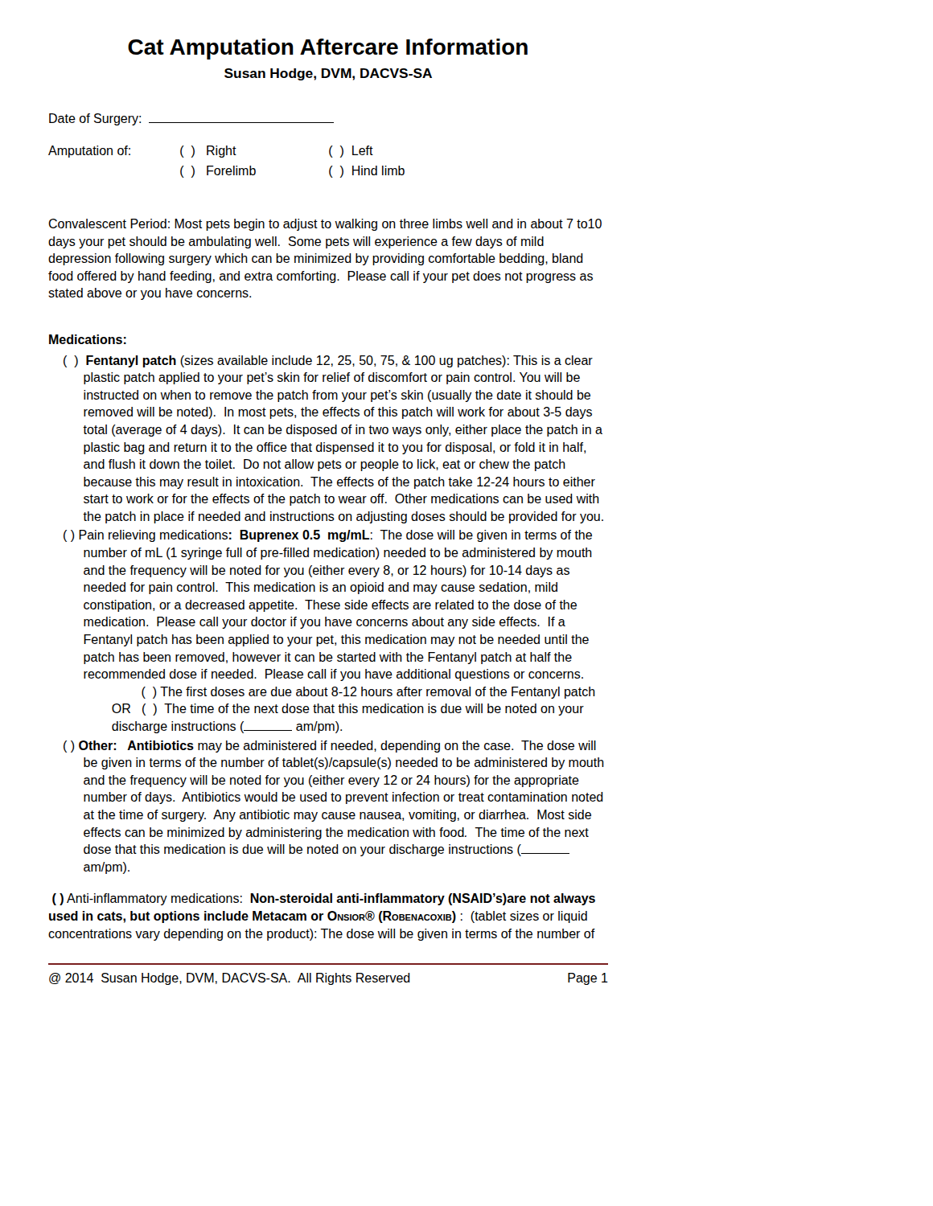Cat Amputation Aftercare Information
Susan Hodge, DVM, DACVS-SA
Date of Surgery:
| Amputation of: | ( ) Right | ( ) Left |
| | ( ) Forelimb | ( ) Hind limb |
Convalescent Period: Most pets begin to adjust to walking on three limbs well and in about 7 to10 days your pet should be ambulating well. Some pets will experience a few days of mild depression following surgery which can be minimized by providing comfortable bedding, bland food offered by hand feeding, and extra comforting. Please call if your pet does not progress as stated above or you have concerns.
Medications:
( ) Fentanyl patch (sizes available include 12, 25, 50, 75, & 100 ug patches): This is a clear plastic patch applied to your pet’s skin for relief of discomfort or pain control. You will be instructed on when to remove the patch from your pet’s skin (usually the date it should be removed will be noted). In most pets, the effects of this patch will work for about 3-5 days total (average of 4 days). It can be disposed of in two ways only, either place the patch in a plastic bag and return it to the office that dispensed it to you for disposal, or fold it in half, and flush it down the toilet. Do not allow pets or people to lick, eat or chew the patch because this may result in intoxication. The effects of the patch take 12-24 hours to either start to work or for the effects of the patch to wear off. Other medications can be used with the patch in place if needed and instructions on adjusting doses should be provided for you.
( ) Pain relieving medications: Buprenex 0.5 mg/mL: The dose will be given in terms of the number of mL (1 syringe full of pre-filled medication) needed to be administered by mouth and the frequency will be noted for you (either every 8, or 12 hours) for 10-14 days as needed for pain control. This medication is an opioid and may cause sedation, mild constipation, or a decreased appetite. These side effects are related to the dose of the medication. Please call your doctor if you have concerns about any side effects. If a Fentanyl patch has been applied to your pet, this medication may not be needed until the patch has been removed, however it can be started with the Fentanyl patch at half the recommended dose if needed. Please call if you have additional questions or concerns. ( ) The first doses are due about 8-12 hours after removal of the Fentanyl patch OR ( ) The time of the next dose that this medication is due will be noted on your discharge instructions ( am/pm).
( ) Other: Antibiotics may be administered if needed, depending on the case. The dose will be given in terms of the number of tablet(s)/capsule(s) needed to be administered by mouth and the frequency will be noted for you (either every 12 or 24 hours) for the appropriate number of days. Antibiotics would be used to prevent infection or treat contamination noted at the time of surgery. Any antibiotic may cause nausea, vomiting, or diarrhea. Most side effects can be minimized by administering the medication with food. The time of the next dose that this medication is due will be noted on your discharge instructions ( am/pm).
( ) Anti-inflammatory medications: Non-steroidal anti-inflammatory (NSAID’s)are not always used in cats, but options include Metacam or Onsior® (Robenacoxib) : (tablet sizes or liquid concentrations vary depending on the product): The dose will be given in terms of the number of
@ 2014 Susan Hodge, DVM, DACVS-SA. All Rights Reserved Page 1